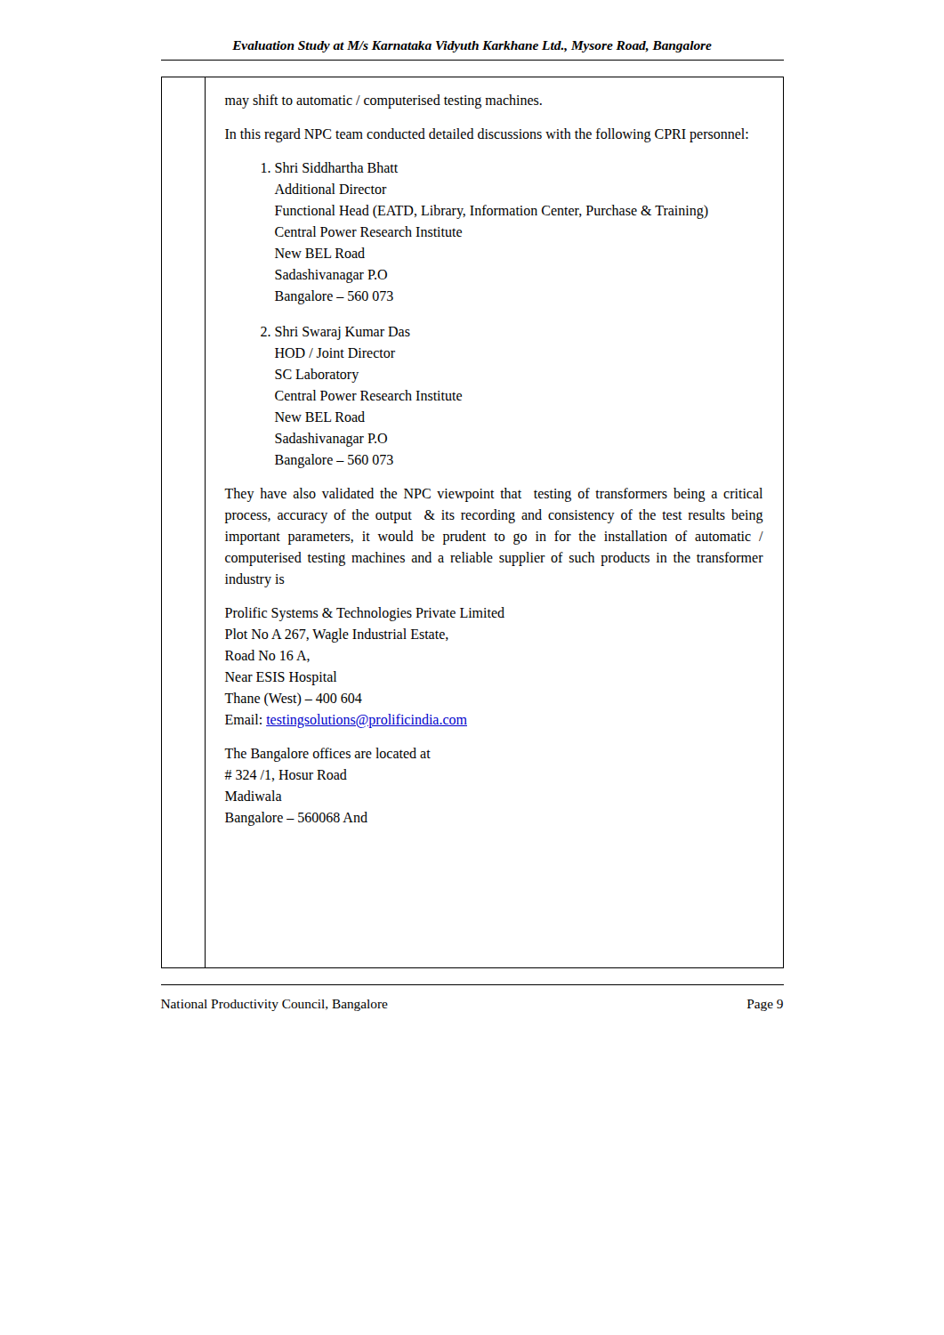Evaluation Study at M/s Karnataka Vidyuth Karkhane Ltd., Mysore Road, Bangalore
may shift to automatic / computerised testing machines.
In this regard NPC team conducted detailed discussions with the following CPRI personnel:
Shri Siddhartha Bhatt Additional Director Functional Head (EATD, Library, Information Center, Purchase & Training) Central Power Research Institute New BEL Road Sadashivanagar P.O Bangalore – 560 073
Shri Swaraj Kumar Das HOD / Joint Director SC Laboratory Central Power Research Institute New BEL Road Sadashivanagar P.O Bangalore – 560 073
They have also validated the NPC viewpoint that testing of transformers being a critical process, accuracy of the output & its recording and consistency of the test results being important parameters, it would be prudent to go in for the installation of automatic / computerised testing machines and a reliable supplier of such products in the transformer industry is
Prolific Systems & Technologies Private Limited Plot No A 267, Wagle Industrial Estate, Road No 16 A, Near ESIS Hospital Thane (West) – 400 604 Email: testingsolutions@prolificindia.com
The Bangalore offices are located at # 324 /1, Hosur Road Madiwala Bangalore – 560068 And
National Productivity Council, Bangalore Page 9